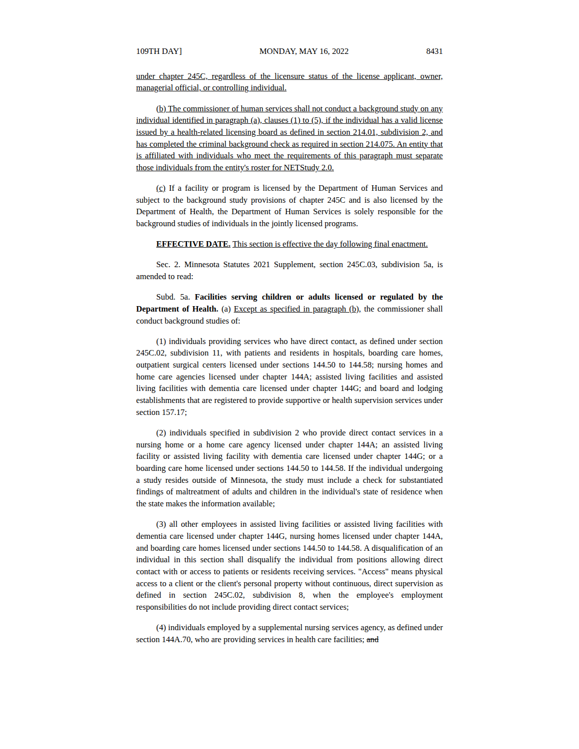109TH DAY] MONDAY, MAY 16, 2022 8431
under chapter 245C, regardless of the licensure status of the license applicant, owner, managerial official, or controlling individual.
(b) The commissioner of human services shall not conduct a background study on any individual identified in paragraph (a), clauses (1) to (5), if the individual has a valid license issued by a health-related licensing board as defined in section 214.01, subdivision 2, and has completed the criminal background check as required in section 214.075. An entity that is affiliated with individuals who meet the requirements of this paragraph must separate those individuals from the entity's roster for NETStudy 2.0.
(c) If a facility or program is licensed by the Department of Human Services and subject to the background study provisions of chapter 245C and is also licensed by the Department of Health, the Department of Human Services is solely responsible for the background studies of individuals in the jointly licensed programs.
EFFECTIVE DATE. This section is effective the day following final enactment.
Sec. 2. Minnesota Statutes 2021 Supplement, section 245C.03, subdivision 5a, is amended to read:
Subd. 5a. Facilities serving children or adults licensed or regulated by the Department of Health. (a) Except as specified in paragraph (b), the commissioner shall conduct background studies of:
(1) individuals providing services who have direct contact, as defined under section 245C.02, subdivision 11, with patients and residents in hospitals, boarding care homes, outpatient surgical centers licensed under sections 144.50 to 144.58; nursing homes and home care agencies licensed under chapter 144A; assisted living facilities and assisted living facilities with dementia care licensed under chapter 144G; and board and lodging establishments that are registered to provide supportive or health supervision services under section 157.17;
(2) individuals specified in subdivision 2 who provide direct contact services in a nursing home or a home care agency licensed under chapter 144A; an assisted living facility or assisted living facility with dementia care licensed under chapter 144G; or a boarding care home licensed under sections 144.50 to 144.58. If the individual undergoing a study resides outside of Minnesota, the study must include a check for substantiated findings of maltreatment of adults and children in the individual's state of residence when the state makes the information available;
(3) all other employees in assisted living facilities or assisted living facilities with dementia care licensed under chapter 144G, nursing homes licensed under chapter 144A, and boarding care homes licensed under sections 144.50 to 144.58. A disqualification of an individual in this section shall disqualify the individual from positions allowing direct contact with or access to patients or residents receiving services. "Access" means physical access to a client or the client's personal property without continuous, direct supervision as defined in section 245C.02, subdivision 8, when the employee's employment responsibilities do not include providing direct contact services;
(4) individuals employed by a supplemental nursing services agency, as defined under section 144A.70, who are providing services in health care facilities; and